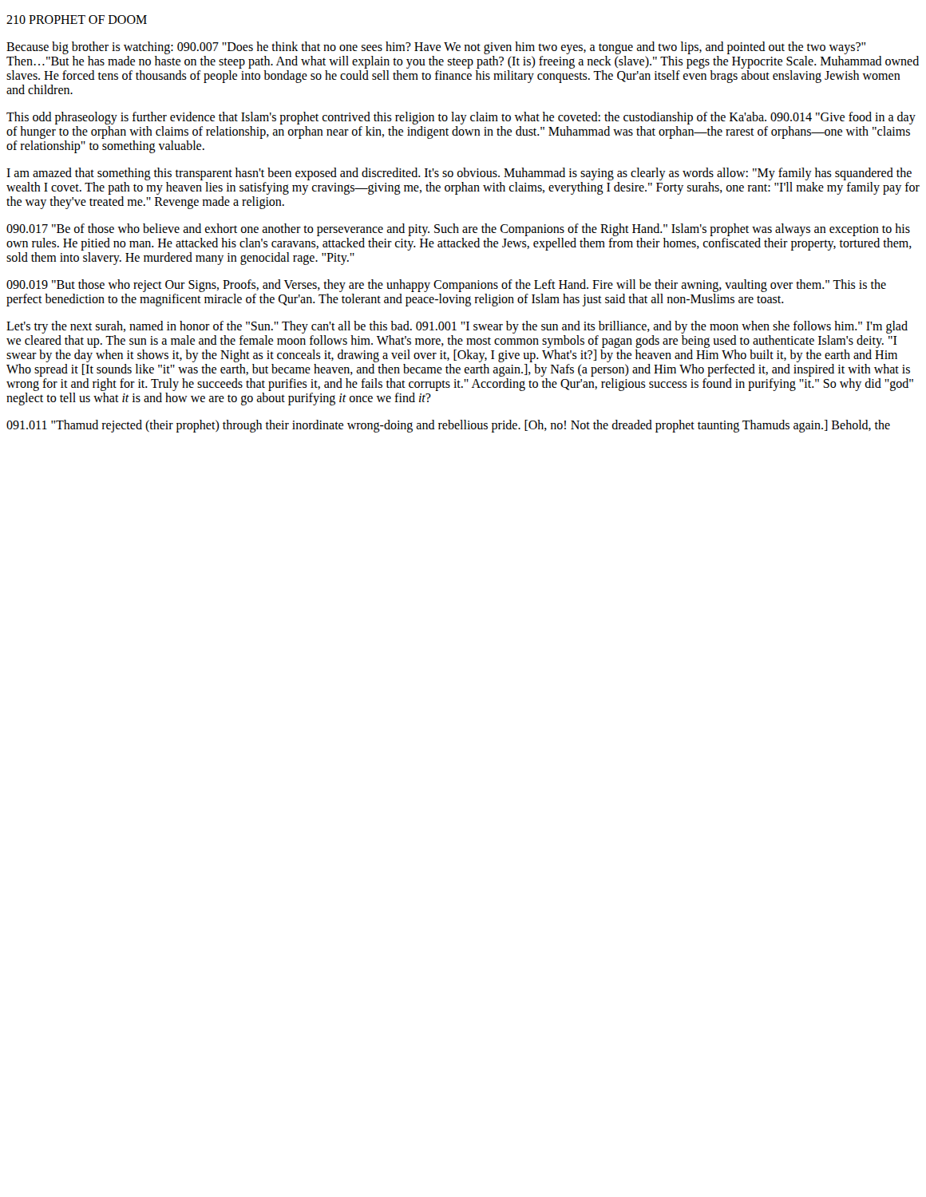210 PROPHET OF DOOM
Because big brother is watching: 090.007 "Does he think that no one sees him? Have We not given him two eyes, a tongue and two lips, and pointed out the two ways?" Then…"But he has made no haste on the steep path. And what will explain to you the steep path? (It is) freeing a neck (slave)." This pegs the Hypocrite Scale. Muhammad owned slaves. He forced tens of thousands of people into bondage so he could sell them to finance his military conquests. The Qur'an itself even brags about enslaving Jewish women and children.
This odd phraseology is further evidence that Islam's prophet contrived this religion to lay claim to what he coveted: the custodianship of the Ka'aba. 090.014 "Give food in a day of hunger to the orphan with claims of relationship, an orphan near of kin, the indigent down in the dust." Muhammad was that orphan—the rarest of orphans—one with "claims of relationship" to something valuable.
I am amazed that something this transparent hasn't been exposed and discredited. It's so obvious. Muhammad is saying as clearly as words allow: "My family has squandered the wealth I covet. The path to my heaven lies in satisfying my cravings—giving me, the orphan with claims, everything I desire." Forty surahs, one rant: "I'll make my family pay for the way they've treated me." Revenge made a religion.
090.017 "Be of those who believe and exhort one another to perseverance and pity. Such are the Companions of the Right Hand." Islam's prophet was always an exception to his own rules. He pitied no man. He attacked his clan's caravans, attacked their city. He attacked the Jews, expelled them from their homes, confiscated their property, tortured them, sold them into slavery. He murdered many in genocidal rage. "Pity."
090.019 "But those who reject Our Signs, Proofs, and Verses, they are the unhappy Companions of the Left Hand. Fire will be their awning, vaulting over them." This is the perfect benediction to the magnificent miracle of the Qur'an. The tolerant and peace-loving religion of Islam has just said that all non-Muslims are toast.
Let's try the next surah, named in honor of the "Sun." They can't all be this bad. 091.001 "I swear by the sun and its brilliance, and by the moon when she follows him." I'm glad we cleared that up. The sun is a male and the female moon follows him. What's more, the most common symbols of pagan gods are being used to authenticate Islam's deity. "I swear by the day when it shows it, by the Night as it conceals it, drawing a veil over it, [Okay, I give up. What's it?] by the heaven and Him Who built it, by the earth and Him Who spread it [It sounds like "it" was the earth, but became heaven, and then became the earth again.], by Nafs (a person) and Him Who perfected it, and inspired it with what is wrong for it and right for it. Truly he succeeds that purifies it, and he fails that corrupts it." According to the Qur'an, religious success is found in purifying "it." So why did "god" neglect to tell us what it is and how we are to go about purifying it once we find it?
091.011 "Thamud rejected (their prophet) through their inordinate wrong-doing and rebellious pride. [Oh, no! Not the dreaded prophet taunting Thamuds again.] Behold, the